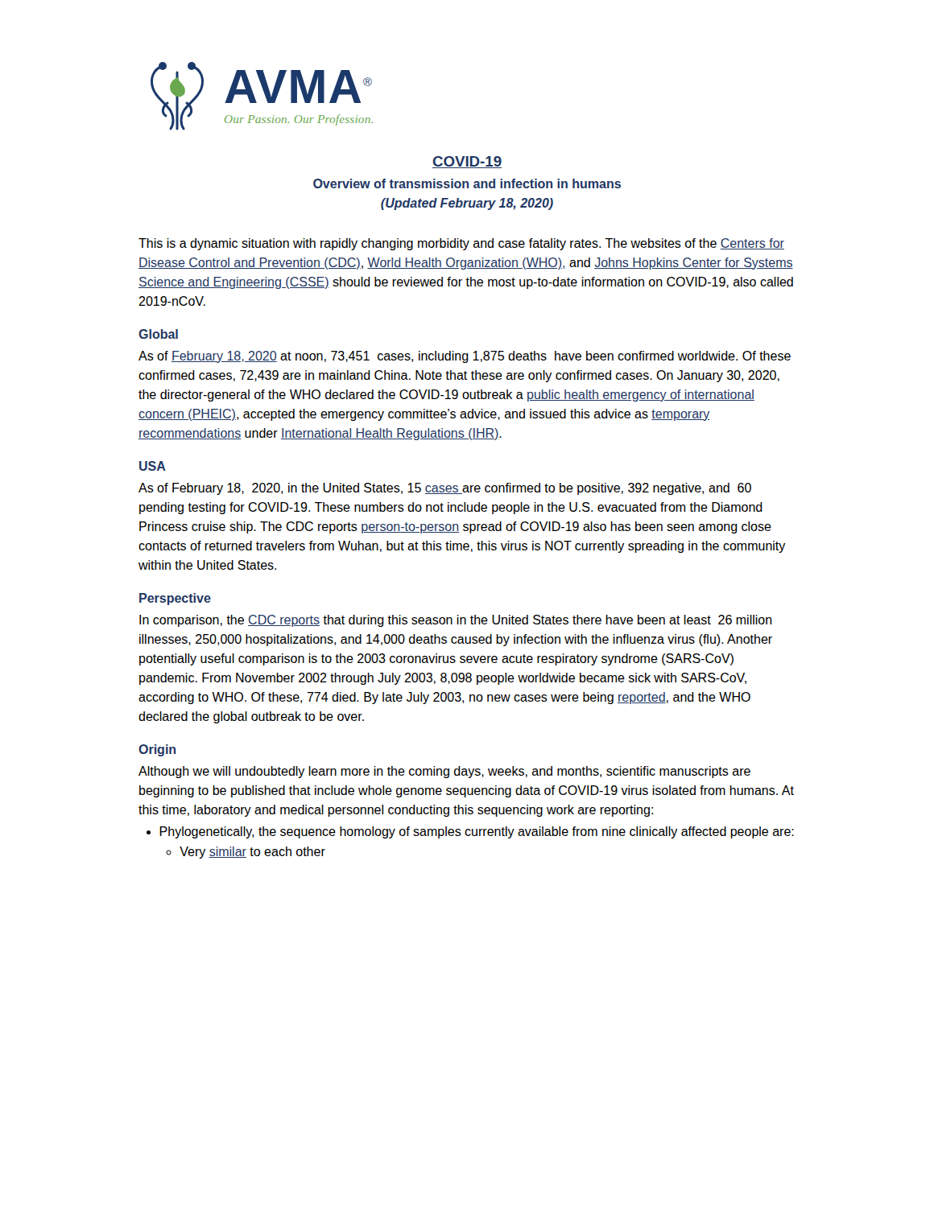AVMA®
Our Passion. Our Profession.
COVID-19
Overview of transmission and infection in humans
(Updated February 18, 2020)
This is a dynamic situation with rapidly changing morbidity and case fatality rates. The websites of the Centers for Disease Control and Prevention (CDC), World Health Organization (WHO), and Johns Hopkins Center for Systems Science and Engineering (CSSE) should be reviewed for the most up-to-date information on COVID-19, also called 2019-nCoV.
Global
As of February 18, 2020 at noon, 73,451 cases, including 1,875 deaths have been confirmed worldwide. Of these confirmed cases, 72,439 are in mainland China. Note that these are only confirmed cases. On January 30, 2020, the director-general of the WHO declared the COVID-19 outbreak a public health emergency of international concern (PHEIC), accepted the emergency committee’s advice, and issued this advice as temporary recommendations under International Health Regulations (IHR).
USA
As of February 18, 2020, in the United States, 15 cases are confirmed to be positive, 392 negative, and 60 pending testing for COVID-19. These numbers do not include people in the U.S. evacuated from the Diamond Princess cruise ship. The CDC reports person-to-person spread of COVID-19 also has been seen among close contacts of returned travelers from Wuhan, but at this time, this virus is NOT currently spreading in the community within the United States.
Perspective
In comparison, the CDC reports that during this season in the United States there have been at least 26 million illnesses, 250,000 hospitalizations, and 14,000 deaths caused by infection with the influenza virus (flu). Another potentially useful comparison is to the 2003 coronavirus severe acute respiratory syndrome (SARS-CoV) pandemic. From November 2002 through July 2003, 8,098 people worldwide became sick with SARS-CoV, according to WHO. Of these, 774 died. By late July 2003, no new cases were being reported, and the WHO declared the global outbreak to be over.
Origin
Although we will undoubtedly learn more in the coming days, weeks, and months, scientific manuscripts are beginning to be published that include whole genome sequencing data of COVID-19 virus isolated from humans. At this time, laboratory and medical personnel conducting this sequencing work are reporting:
Phylogenetically, the sequence homology of samples currently available from nine clinically affected people are:
Very similar to each other